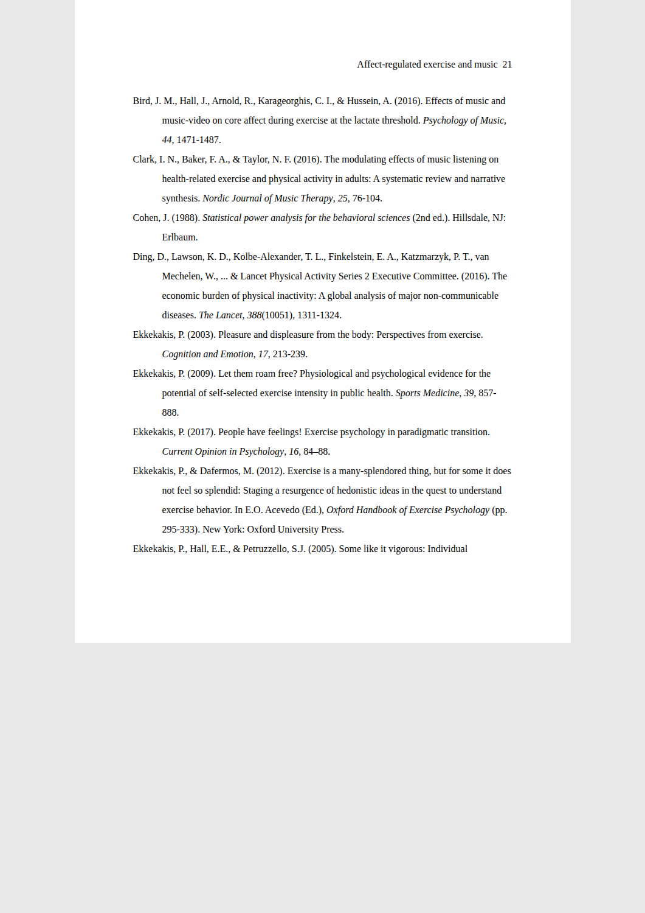Affect-regulated exercise and music 21
Bird, J. M., Hall, J., Arnold, R., Karageorghis, C. I., & Hussein, A. (2016). Effects of music and music-video on core affect during exercise at the lactate threshold. Psychology of Music, 44, 1471-1487.
Clark, I. N., Baker, F. A., & Taylor, N. F. (2016). The modulating effects of music listening on health-related exercise and physical activity in adults: A systematic review and narrative synthesis. Nordic Journal of Music Therapy, 25, 76-104.
Cohen, J. (1988). Statistical power analysis for the behavioral sciences (2nd ed.). Hillsdale, NJ: Erlbaum.
Ding, D., Lawson, K. D., Kolbe-Alexander, T. L., Finkelstein, E. A., Katzmarzyk, P. T., van Mechelen, W., ... & Lancet Physical Activity Series 2 Executive Committee. (2016). The economic burden of physical inactivity: A global analysis of major non-communicable diseases. The Lancet, 388(10051), 1311-1324.
Ekkekakis, P. (2003). Pleasure and displeasure from the body: Perspectives from exercise. Cognition and Emotion, 17, 213-239.
Ekkekakis, P. (2009). Let them roam free? Physiological and psychological evidence for the potential of self-selected exercise intensity in public health. Sports Medicine, 39, 857-888.
Ekkekakis, P. (2017). People have feelings! Exercise psychology in paradigmatic transition. Current Opinion in Psychology, 16, 84–88.
Ekkekakis, P., & Dafermos, M. (2012). Exercise is a many-splendored thing, but for some it does not feel so splendid: Staging a resurgence of hedonistic ideas in the quest to understand exercise behavior. In E.O. Acevedo (Ed.), Oxford Handbook of Exercise Psychology (pp. 295-333). New York: Oxford University Press.
Ekkekakis, P., Hall, E.E., & Petruzzello, S.J. (2005). Some like it vigorous: Individual